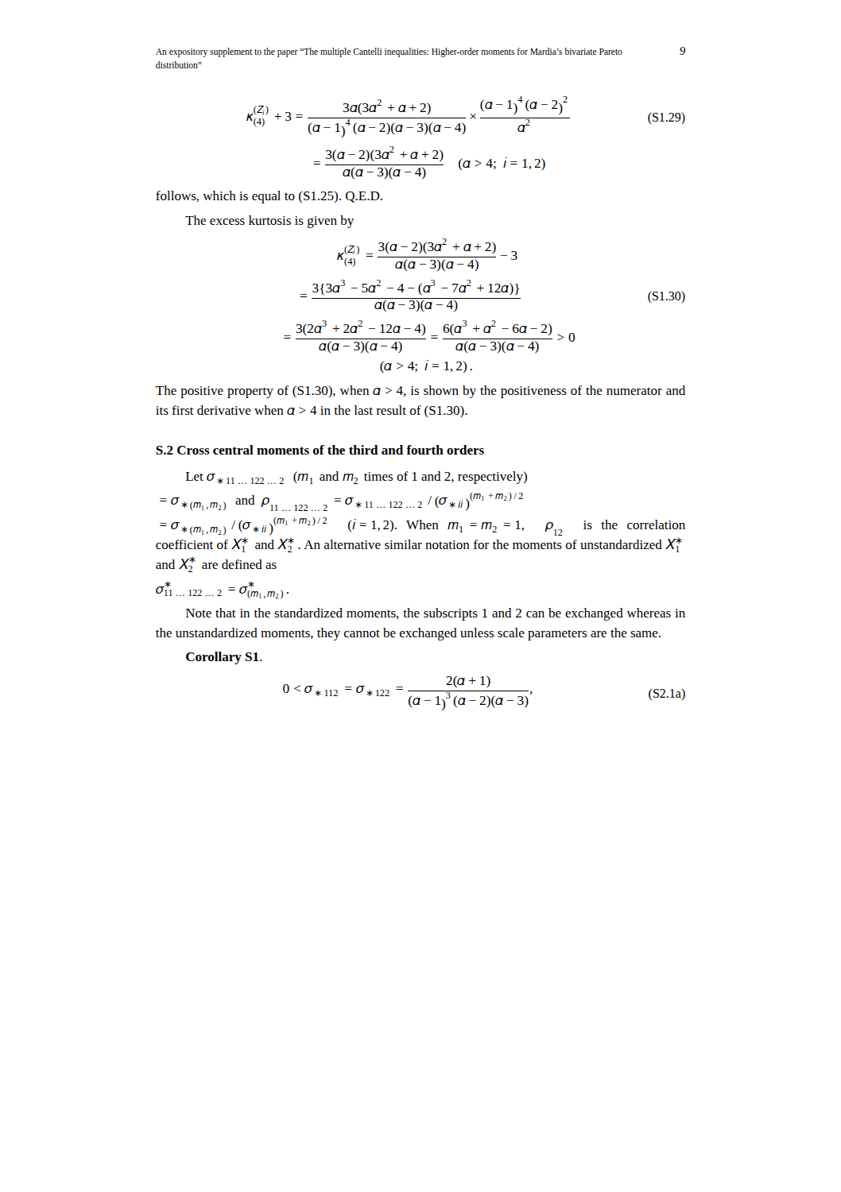An expository supplement to the paper “The multiple Cantelli inequalities: Higher-order moments for Mardia’s bivariate Pareto distribution” 9
κ(4)(Zi) +3= 3α(3α2+α+2) (α−1)4(α−2)(α−3)(α−4) × (α−1)4(α−2)2 α2
(S1.29)
= 3(α−2)(3α2+α+2) α(α−3)(α−4) (α>4;i=1,2)
follows, which is equal to (S1.25). Q.E.D.
The excess kurtosis is given by
κ(4)(Zi) = 3(α−2)(3α2+α+2) α(α−3)(α−4) −3
= 3{3α3−5α2−4−(α3−7α2+12α)} α(α−3)(α−4)
(S1.30)
= 3(2α3+2α2−12α−4) α(α−3)(α−4) = 6(α3+α2−6α−2) α(α−3)(α−4) >0
(α>4;i=1,2).
The positive property of (S1.30), when α>4, is shown by the positiveness of the numerator and its first derivative when α>4 in the last result of (S1.30).
S.2 Cross central moments of the third and fourth orders
Let σ∗11…122…2 (m1 and m2 times of 1 and 2, respectively)
=σ∗(m1,m2) and ρ11…122…2=σ∗11…122…2/(σ∗ii)(m1+m2)/2
=σ∗(m1,m2)/(σ∗ii)(m1+m2)/2 (i=1,2). When m1=m2=1, ρ12 is the correlation coefficient of X1∗ and X2∗. An alternative similar notation for the moments of unstandardized X1∗ and X2∗ are defined as
σ11…122…2∗=σ(m1,m2)∗.
Note that in the standardized moments, the subscripts 1 and 2 can be exchanged whereas in the unstandardized moments, they cannot be exchanged unless scale parameters are the same.
Corollary S1.
0< σ∗112 = σ∗122 = 2(α+1) (α−1)3(α−2)(α−3) ,
(S2.1a)